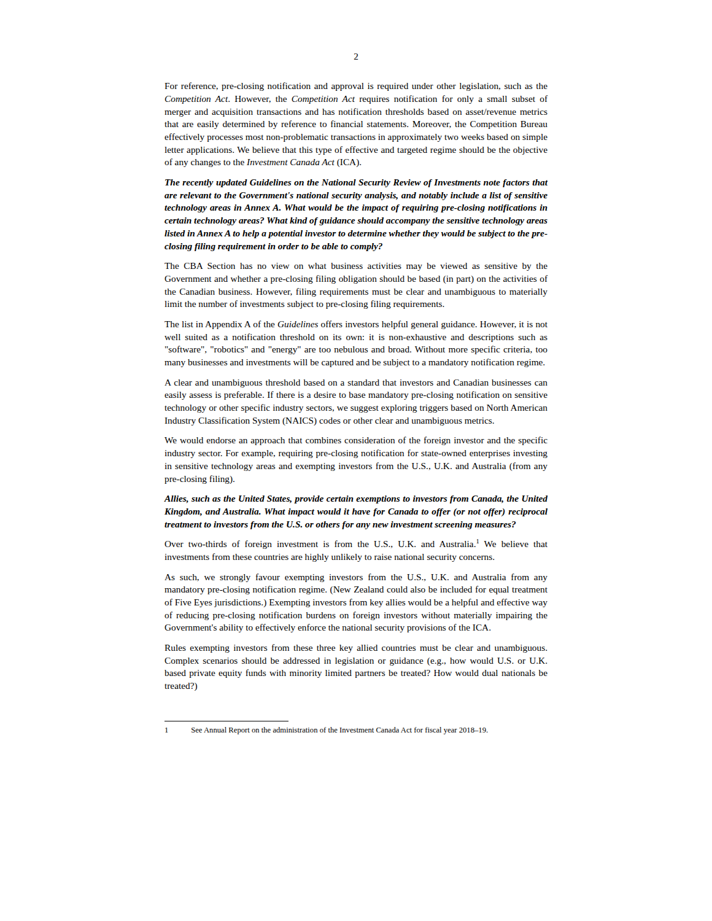2
For reference, pre-closing notification and approval is required under other legislation, such as the Competition Act. However, the Competition Act requires notification for only a small subset of merger and acquisition transactions and has notification thresholds based on asset/revenue metrics that are easily determined by reference to financial statements. Moreover, the Competition Bureau effectively processes most non-problematic transactions in approximately two weeks based on simple letter applications. We believe that this type of effective and targeted regime should be the objective of any changes to the Investment Canada Act (ICA).
The recently updated Guidelines on the National Security Review of Investments note factors that are relevant to the Government's national security analysis, and notably include a list of sensitive technology areas in Annex A. What would be the impact of requiring pre-closing notifications in certain technology areas? What kind of guidance should accompany the sensitive technology areas listed in Annex A to help a potential investor to determine whether they would be subject to the pre-closing filing requirement in order to be able to comply?
The CBA Section has no view on what business activities may be viewed as sensitive by the Government and whether a pre-closing filing obligation should be based (in part) on the activities of the Canadian business. However, filing requirements must be clear and unambiguous to materially limit the number of investments subject to pre-closing filing requirements.
The list in Appendix A of the Guidelines offers investors helpful general guidance. However, it is not well suited as a notification threshold on its own: it is non-exhaustive and descriptions such as "software", "robotics" and "energy" are too nebulous and broad. Without more specific criteria, too many businesses and investments will be captured and be subject to a mandatory notification regime.
A clear and unambiguous threshold based on a standard that investors and Canadian businesses can easily assess is preferable. If there is a desire to base mandatory pre-closing notification on sensitive technology or other specific industry sectors, we suggest exploring triggers based on North American Industry Classification System (NAICS) codes or other clear and unambiguous metrics.
We would endorse an approach that combines consideration of the foreign investor and the specific industry sector. For example, requiring pre-closing notification for state-owned enterprises investing in sensitive technology areas and exempting investors from the U.S., U.K. and Australia (from any pre-closing filing).
Allies, such as the United States, provide certain exemptions to investors from Canada, the United Kingdom, and Australia. What impact would it have for Canada to offer (or not offer) reciprocal treatment to investors from the U.S. or others for any new investment screening measures?
Over two-thirds of foreign investment is from the U.S., U.K. and Australia.1 We believe that investments from these countries are highly unlikely to raise national security concerns.
As such, we strongly favour exempting investors from the U.S., U.K. and Australia from any mandatory pre-closing notification regime. (New Zealand could also be included for equal treatment of Five Eyes jurisdictions.) Exempting investors from key allies would be a helpful and effective way of reducing pre-closing notification burdens on foreign investors without materially impairing the Government's ability to effectively enforce the national security provisions of the ICA.
Rules exempting investors from these three key allied countries must be clear and unambiguous. Complex scenarios should be addressed in legislation or guidance (e.g., how would U.S. or U.K. based private equity funds with minority limited partners be treated? How would dual nationals be treated?)
1 See Annual Report on the administration of the Investment Canada Act for fiscal year 2018–19.